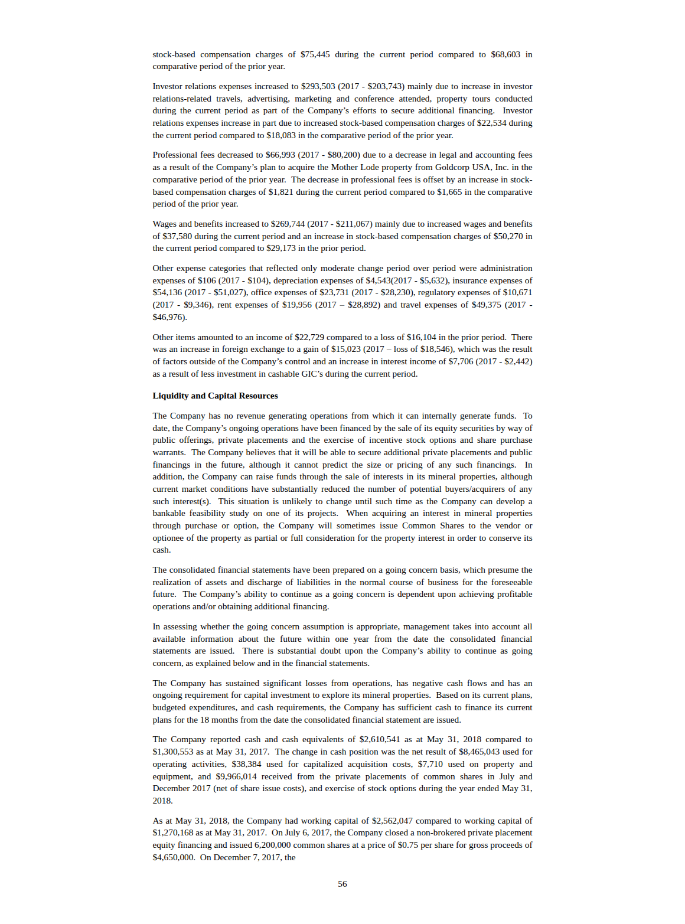stock-based compensation charges of $75,445 during the current period compared to $68,603 in comparative period of the prior year.
Investor relations expenses increased to $293,503 (2017 - $203,743) mainly due to increase in investor relations-related travels, advertising, marketing and conference attended, property tours conducted during the current period as part of the Company’s efforts to secure additional financing. Investor relations expenses increase in part due to increased stock-based compensation charges of $22,534 during the current period compared to $18,083 in the comparative period of the prior year.
Professional fees decreased to $66,993 (2017 - $80,200) due to a decrease in legal and accounting fees as a result of the Company’s plan to acquire the Mother Lode property from Goldcorp USA, Inc. in the comparative period of the prior year. The decrease in professional fees is offset by an increase in stock-based compensation charges of $1,821 during the current period compared to $1,665 in the comparative period of the prior year.
Wages and benefits increased to $269,744 (2017 - $211,067) mainly due to increased wages and benefits of $37,580 during the current period and an increase in stock-based compensation charges of $50,270 in the current period compared to $29,173 in the prior period.
Other expense categories that reflected only moderate change period over period were administration expenses of $106 (2017 - $104), depreciation expenses of $4,543(2017 - $5,632), insurance expenses of $54,136 (2017 - $51,027), office expenses of $23,731 (2017 - $28,230), regulatory expenses of $10,671 (2017 - $9,346), rent expenses of $19,956 (2017 – $28,892) and travel expenses of $49,375 (2017 - $46,976).
Other items amounted to an income of $22,729 compared to a loss of $16,104 in the prior period. There was an increase in foreign exchange to a gain of $15,023 (2017 – loss of $18,546), which was the result of factors outside of the Company’s control and an increase in interest income of $7,706 (2017 - $2,442) as a result of less investment in cashable GIC’s during the current period.
Liquidity and Capital Resources
The Company has no revenue generating operations from which it can internally generate funds. To date, the Company’s ongoing operations have been financed by the sale of its equity securities by way of public offerings, private placements and the exercise of incentive stock options and share purchase warrants. The Company believes that it will be able to secure additional private placements and public financings in the future, although it cannot predict the size or pricing of any such financings. In addition, the Company can raise funds through the sale of interests in its mineral properties, although current market conditions have substantially reduced the number of potential buyers/acquirers of any such interest(s). This situation is unlikely to change until such time as the Company can develop a bankable feasibility study on one of its projects. When acquiring an interest in mineral properties through purchase or option, the Company will sometimes issue Common Shares to the vendor or optionee of the property as partial or full consideration for the property interest in order to conserve its cash.
The consolidated financial statements have been prepared on a going concern basis, which presume the realization of assets and discharge of liabilities in the normal course of business for the foreseeable future. The Company’s ability to continue as a going concern is dependent upon achieving profitable operations and/or obtaining additional financing.
In assessing whether the going concern assumption is appropriate, management takes into account all available information about the future within one year from the date the consolidated financial statements are issued. There is substantial doubt upon the Company’s ability to continue as going concern, as explained below and in the financial statements.
The Company has sustained significant losses from operations, has negative cash flows and has an ongoing requirement for capital investment to explore its mineral properties. Based on its current plans, budgeted expenditures, and cash requirements, the Company has sufficient cash to finance its current plans for the 18 months from the date the consolidated financial statement are issued.
The Company reported cash and cash equivalents of $2,610,541 as at May 31, 2018 compared to $1,300,553 as at May 31, 2017. The change in cash position was the net result of $8,465,043 used for operating activities, $38,384 used for capitalized acquisition costs, $7,710 used on property and equipment, and $9,966,014 received from the private placements of common shares in July and December 2017 (net of share issue costs), and exercise of stock options during the year ended May 31, 2018.
As at May 31, 2018, the Company had working capital of $2,562,047 compared to working capital of $1,270,168 as at May 31, 2017. On July 6, 2017, the Company closed a non-brokered private placement equity financing and issued 6,200,000 common shares at a price of $0.75 per share for gross proceeds of $4,650,000. On December 7, 2017, the
56